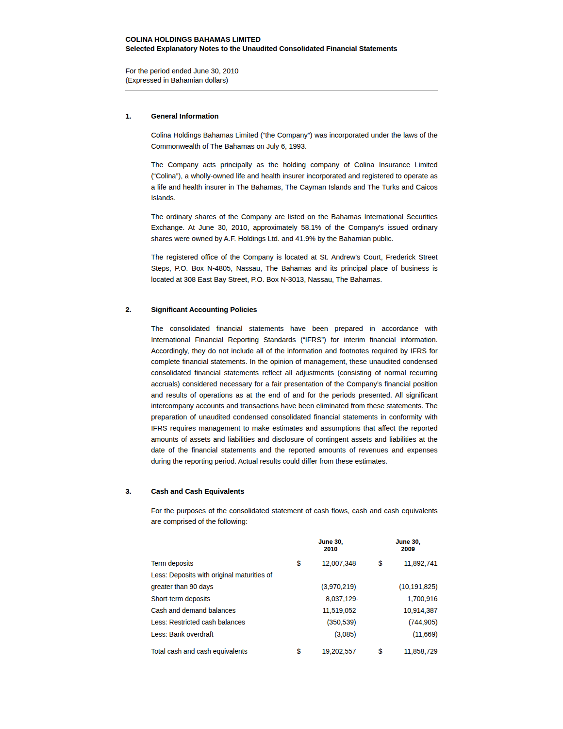COLINA HOLDINGS BAHAMAS LIMITED
Selected Explanatory Notes to the Unaudited Consolidated Financial Statements
For the period ended June 30, 2010
(Expressed in Bahamian dollars)
1. General Information
Colina Holdings Bahamas Limited (“the Company”) was incorporated under the laws of the Commonwealth of The Bahamas on July 6, 1993.
The Company acts principally as the holding company of Colina Insurance Limited (“Colina”), a wholly-owned life and health insurer incorporated and registered to operate as a life and health insurer in The Bahamas, The Cayman Islands and The Turks and Caicos Islands.
The ordinary shares of the Company are listed on the Bahamas International Securities Exchange. At June 30, 2010, approximately 58.1% of the Company's issued ordinary shares were owned by A.F. Holdings Ltd. and 41.9% by the Bahamian public.
The registered office of the Company is located at St. Andrew’s Court, Frederick Street Steps, P.O. Box N-4805, Nassau, The Bahamas and its principal place of business is located at 308 East Bay Street, P.O. Box N-3013, Nassau, The Bahamas.
2. Significant Accounting Policies
The consolidated financial statements have been prepared in accordance with International Financial Reporting Standards (“IFRS”) for interim financial information. Accordingly, they do not include all of the information and footnotes required by IFRS for complete financial statements. In the opinion of management, these unaudited condensed consolidated financial statements reflect all adjustments (consisting of normal recurring accruals) considered necessary for a fair presentation of the Company’s financial position and results of operations as at the end of and for the periods presented. All significant intercompany accounts and transactions have been eliminated from these statements. The preparation of unaudited condensed consolidated financial statements in conformity with IFRS requires management to make estimates and assumptions that affect the reported amounts of assets and liabilities and disclosure of contingent assets and liabilities at the date of the financial statements and the reported amounts of revenues and expenses during the reporting period. Actual results could differ from these estimates.
3. Cash and Cash Equivalents
For the purposes of the consolidated statement of cash flows, cash and cash equivalents are comprised of the following:
| | June 30, 2010 | | June 30, 2009 |
| --- | --- | --- | --- |
| Term deposits | $ | 12,007,348 | | | $ | 11,892,741 |
| Less: Deposits with original maturities of | | | | | | |
| greater than 90 days | | (3,970,219) | | | | (10,191,825) |
| Short-term deposits | | 8,037,129 | - | | | 1,700,916 |
| Cash and demand balances | | 11,519,052 | | | | 10,914,387 |
| Less: Restricted cash balances | | (350,539) | | | | (744,905) |
| Less: Bank overdraft | | (3,085) | | | | (11,669) |
| Total cash and cash equivalents | $ | 19,202,557 | | | $ | 11,858,729 |